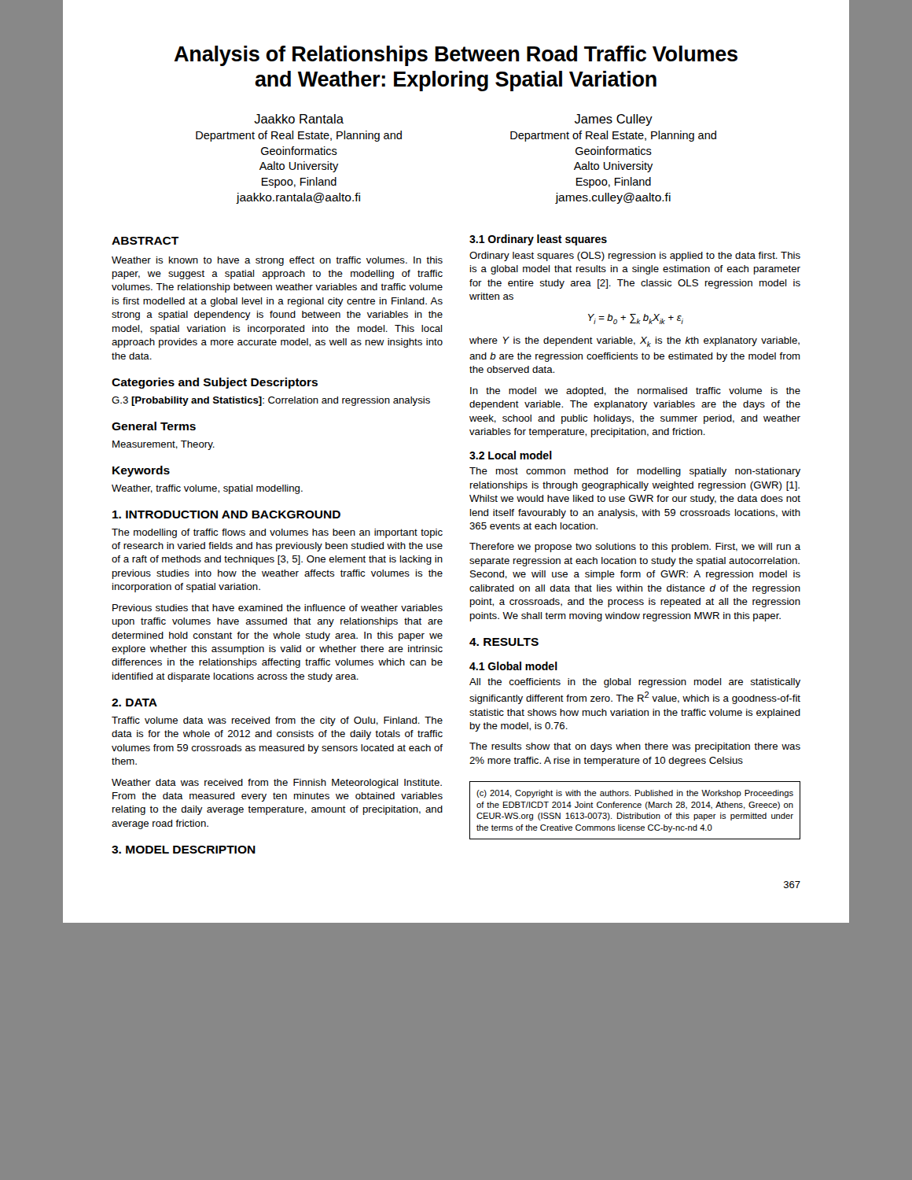Analysis of Relationships Between Road Traffic Volumes
and Weather: Exploring Spatial Variation
Jaakko Rantala
Department of Real Estate, Planning and Geoinformatics
Aalto University
Espoo, Finland
jaakko.rantala@aalto.fi
James Culley
Department of Real Estate, Planning and Geoinformatics
Aalto University
Espoo, Finland
james.culley@aalto.fi
ABSTRACT
Weather is known to have a strong effect on traffic volumes. In this paper, we suggest a spatial approach to the modelling of traffic volumes. The relationship between weather variables and traffic volume is first modelled at a global level in a regional city centre in Finland. As strong a spatial dependency is found between the variables in the model, spatial variation is incorporated into the model. This local approach provides a more accurate model, as well as new insights into the data.
Categories and Subject Descriptors
G.3 [Probability and Statistics]: Correlation and regression analysis
General Terms
Measurement, Theory.
Keywords
Weather, traffic volume, spatial modelling.
1. INTRODUCTION AND BACKGROUND
The modelling of traffic flows and volumes has been an important topic of research in varied fields and has previously been studied with the use of a raft of methods and techniques [3, 5]. One element that is lacking in previous studies into how the weather affects traffic volumes is the incorporation of spatial variation.
Previous studies that have examined the influence of weather variables upon traffic volumes have assumed that any relationships that are determined hold constant for the whole study area. In this paper we explore whether this assumption is valid or whether there are intrinsic differences in the relationships affecting traffic volumes which can be identified at disparate locations across the study area.
2. DATA
Traffic volume data was received from the city of Oulu, Finland. The data is for the whole of 2012 and consists of the daily totals of traffic volumes from 59 crossroads as measured by sensors located at each of them.
Weather data was received from the Finnish Meteorological Institute. From the data measured every ten minutes we obtained variables relating to the daily average temperature, amount of precipitation, and average road friction.
3. MODEL DESCRIPTION
3.1 Ordinary least squares
Ordinary least squares (OLS) regression is applied to the data first. This is a global model that results in a single estimation of each parameter for the entire study area [2]. The classic OLS regression model is written as
Yi = b0 + ∑k bkXik + εi
where Y is the dependent variable, Xk is the kth explanatory variable, and b are the regression coefficients to be estimated by the model from the observed data.
In the model we adopted, the normalised traffic volume is the dependent variable. The explanatory variables are the days of the week, school and public holidays, the summer period, and weather variables for temperature, precipitation, and friction.
3.2 Local model
The most common method for modelling spatially non-stationary relationships is through geographically weighted regression (GWR) [1]. Whilst we would have liked to use GWR for our study, the data does not lend itself favourably to an analysis, with 59 crossroads locations, with 365 events at each location.
Therefore we propose two solutions to this problem. First, we will run a separate regression at each location to study the spatial autocorrelation. Second, we will use a simple form of GWR: A regression model is calibrated on all data that lies within the distance d of the regression point, a crossroads, and the process is repeated at all the regression points. We shall term moving window regression MWR in this paper.
4. RESULTS
4.1 Global model
All the coefficients in the global regression model are statistically significantly different from zero. The R2 value, which is a goodness-of-fit statistic that shows how much variation in the traffic volume is explained by the model, is 0.76.
The results show that on days when there was precipitation there was 2% more traffic. A rise in temperature of 10 degrees Celsius
(c) 2014, Copyright is with the authors. Published in the Workshop Proceedings of the EDBT/ICDT 2014 Joint Conference (March 28, 2014, Athens, Greece) on CEUR-WS.org (ISSN 1613-0073). Distribution of this paper is permitted under the terms of the Creative Commons license CC-by-nc-nd 4.0
367